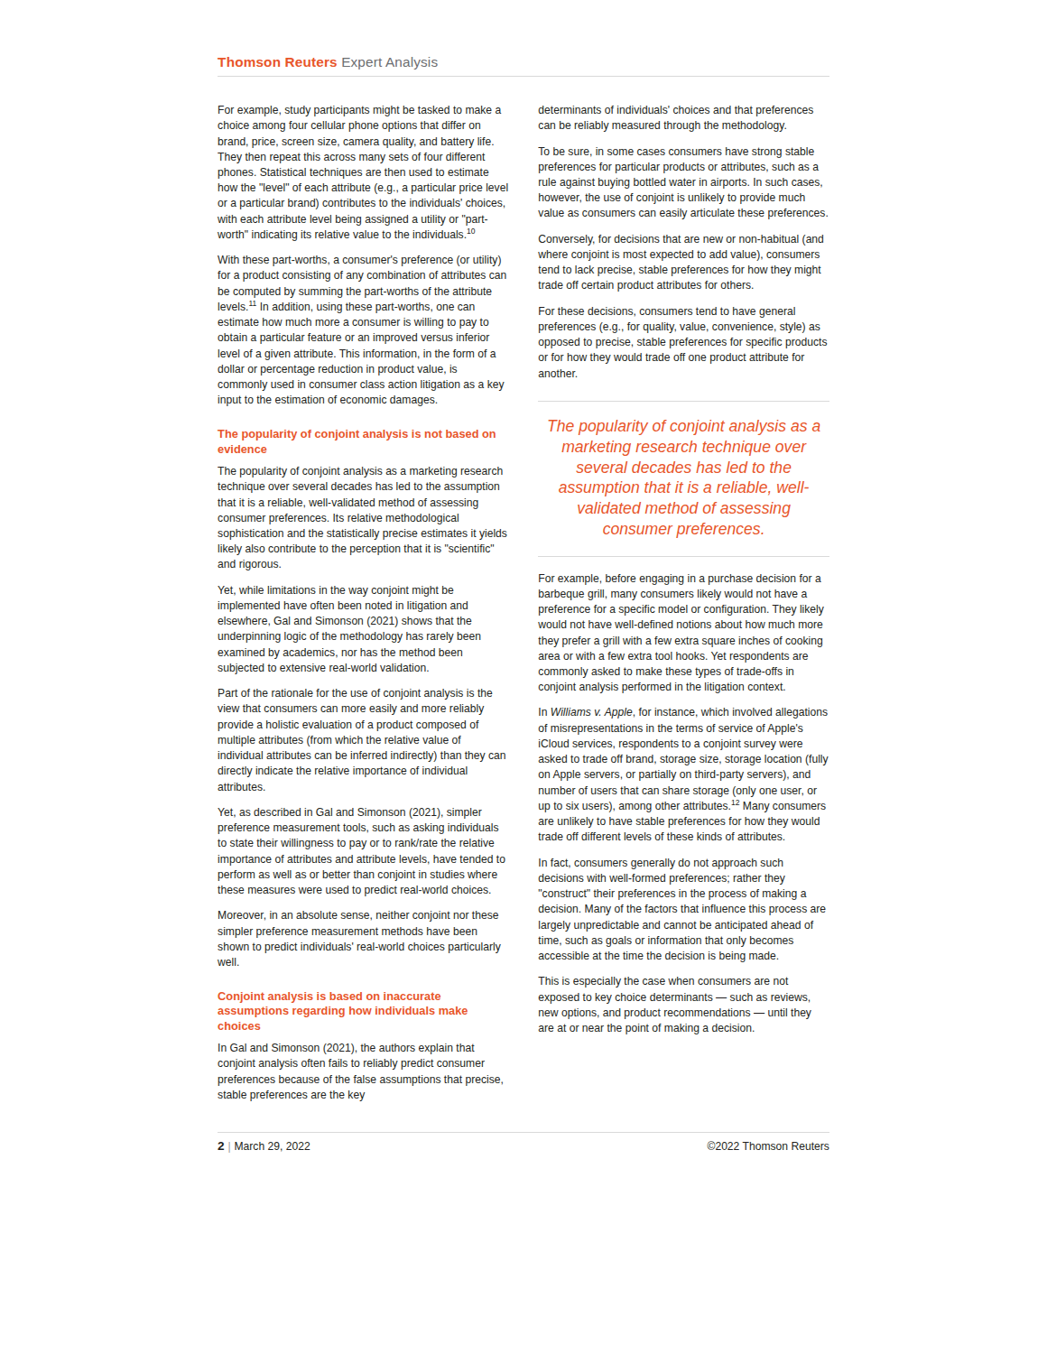Thomson Reuters Expert Analysis
For example, study participants might be tasked to make a choice among four cellular phone options that differ on brand, price, screen size, camera quality, and battery life. They then repeat this across many sets of four different phones. Statistical techniques are then used to estimate how the "level" of each attribute (e.g., a particular price level or a particular brand) contributes to the individuals' choices, with each attribute level being assigned a utility or "part-worth" indicating its relative value to the individuals.10
With these part-worths, a consumer's preference (or utility) for a product consisting of any combination of attributes can be computed by summing the part-worths of the attribute levels.11 In addition, using these part-worths, one can estimate how much more a consumer is willing to pay to obtain a particular feature or an improved versus inferior level of a given attribute. This information, in the form of a dollar or percentage reduction in product value, is commonly used in consumer class action litigation as a key input to the estimation of economic damages.
The popularity of conjoint analysis is not based on evidence
The popularity of conjoint analysis as a marketing research technique over several decades has led to the assumption that it is a reliable, well-validated method of assessing consumer preferences. Its relative methodological sophistication and the statistically precise estimates it yields likely also contribute to the perception that it is "scientific" and rigorous.
Yet, while limitations in the way conjoint might be implemented have often been noted in litigation and elsewhere, Gal and Simonson (2021) shows that the underpinning logic of the methodology has rarely been examined by academics, nor has the method been subjected to extensive real-world validation.
Part of the rationale for the use of conjoint analysis is the view that consumers can more easily and more reliably provide a holistic evaluation of a product composed of multiple attributes (from which the relative value of individual attributes can be inferred indirectly) than they can directly indicate the relative importance of individual attributes.
Yet, as described in Gal and Simonson (2021), simpler preference measurement tools, such as asking individuals to state their willingness to pay or to rank/rate the relative importance of attributes and attribute levels, have tended to perform as well as or better than conjoint in studies where these measures were used to predict real-world choices.
Moreover, in an absolute sense, neither conjoint nor these simpler preference measurement methods have been shown to predict individuals' real-world choices particularly well.
Conjoint analysis is based on inaccurate assumptions regarding how individuals make choices
In Gal and Simonson (2021), the authors explain that conjoint analysis often fails to reliably predict consumer preferences because of the false assumptions that precise, stable preferences are the key
determinants of individuals' choices and that preferences can be reliably measured through the methodology.
To be sure, in some cases consumers have strong stable preferences for particular products or attributes, such as a rule against buying bottled water in airports. In such cases, however, the use of conjoint is unlikely to provide much value as consumers can easily articulate these preferences.
Conversely, for decisions that are new or non-habitual (and where conjoint is most expected to add value), consumers tend to lack precise, stable preferences for how they might trade off certain product attributes for others.
For these decisions, consumers tend to have general preferences (e.g., for quality, value, convenience, style) as opposed to precise, stable preferences for specific products or for how they would trade off one product attribute for another.
The popularity of conjoint analysis as a marketing research technique over several decades has led to the assumption that it is a reliable, well-validated method of assessing consumer preferences.
For example, before engaging in a purchase decision for a barbeque grill, many consumers likely would not have a preference for a specific model or configuration. They likely would not have well-defined notions about how much more they prefer a grill with a few extra square inches of cooking area or with a few extra tool hooks. Yet respondents are commonly asked to make these types of trade-offs in conjoint analysis performed in the litigation context.
In Williams v. Apple, for instance, which involved allegations of misrepresentations in the terms of service of Apple's iCloud services, respondents to a conjoint survey were asked to trade off brand, storage size, storage location (fully on Apple servers, or partially on third-party servers), and number of users that can share storage (only one user, or up to six users), among other attributes.12 Many consumers are unlikely to have stable preferences for how they would trade off different levels of these kinds of attributes.
In fact, consumers generally do not approach such decisions with well-formed preferences; rather they "construct" their preferences in the process of making a decision. Many of the factors that influence this process are largely unpredictable and cannot be anticipated ahead of time, such as goals or information that only becomes accessible at the time the decision is being made.
This is especially the case when consumers are not exposed to key choice determinants — such as reviews, new options, and product recommendations — until they are at or near the point of making a decision.
2|March 29, 2022
©2022 Thomson Reuters